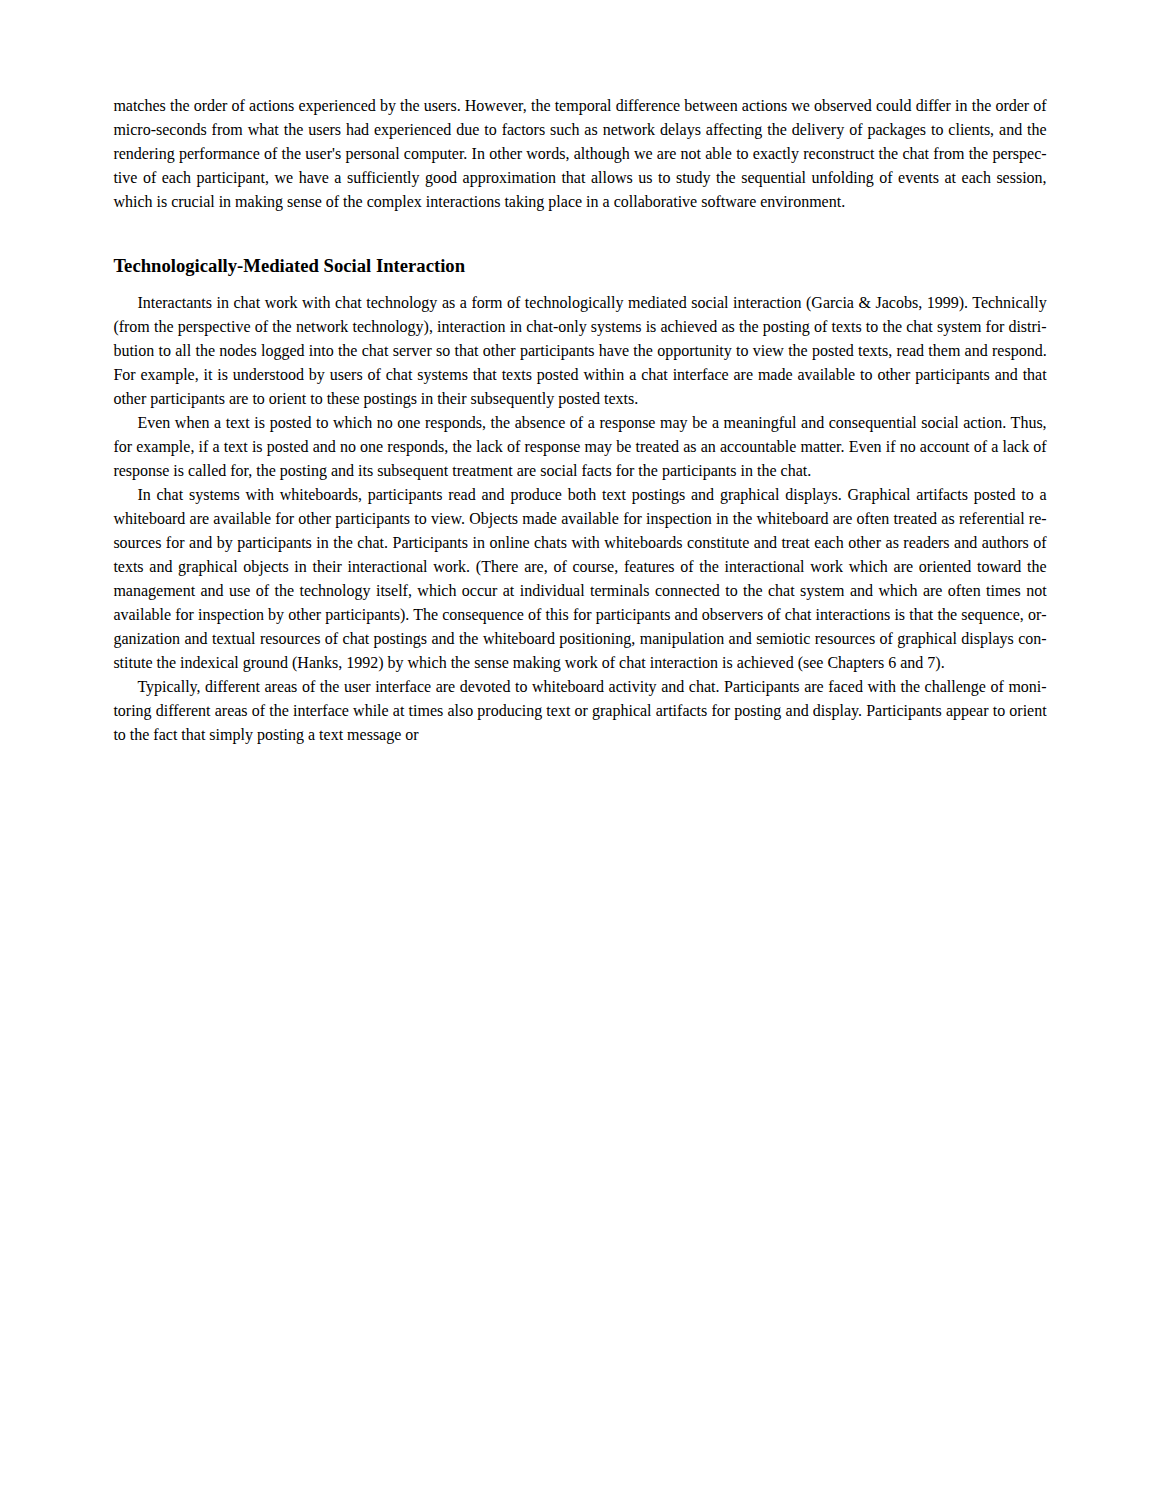matches the order of actions experienced by the users. However, the temporal difference between actions we observed could differ in the order of micro-seconds from what the users had experienced due to factors such as network delays affecting the delivery of packages to clients, and the rendering performance of the user's personal computer. In other words, although we are not able to exactly reconstruct the chat from the perspective of each participant, we have a sufficiently good approximation that allows us to study the sequential unfolding of events at each session, which is crucial in making sense of the complex interactions taking place in a collaborative software environment.
Technologically-Mediated Social Interaction
Interactants in chat work with chat technology as a form of technologically mediated social interaction (Garcia & Jacobs, 1999). Technically (from the perspective of the network technology), interaction in chat-only systems is achieved as the posting of texts to the chat system for distribution to all the nodes logged into the chat server so that other participants have the opportunity to view the posted texts, read them and respond. For example, it is understood by users of chat systems that texts posted within a chat interface are made available to other participants and that other participants are to orient to these postings in their subsequently posted texts.
Even when a text is posted to which no one responds, the absence of a response may be a meaningful and consequential social action. Thus, for example, if a text is posted and no one responds, the lack of response may be treated as an accountable matter. Even if no account of a lack of response is called for, the posting and its subsequent treatment are social facts for the participants in the chat.
In chat systems with whiteboards, participants read and produce both text postings and graphical displays. Graphical artifacts posted to a whiteboard are available for other participants to view. Objects made available for inspection in the whiteboard are often treated as referential resources for and by participants in the chat. Participants in online chats with whiteboards constitute and treat each other as readers and authors of texts and graphical objects in their interactional work. (There are, of course, features of the interactional work which are oriented toward the management and use of the technology itself, which occur at individual terminals connected to the chat system and which are often times not available for inspection by other participants). The consequence of this for participants and observers of chat interactions is that the sequence, organization and textual resources of chat postings and the whiteboard positioning, manipulation and semiotic resources of graphical displays constitute the indexical ground (Hanks, 1992) by which the sense making work of chat interaction is achieved (see Chapters 6 and 7).
Typically, different areas of the user interface are devoted to whiteboard activity and chat. Participants are faced with the challenge of monitoring different areas of the interface while at times also producing text or graphical artifacts for posting and display. Participants appear to orient to the fact that simply posting a text message or